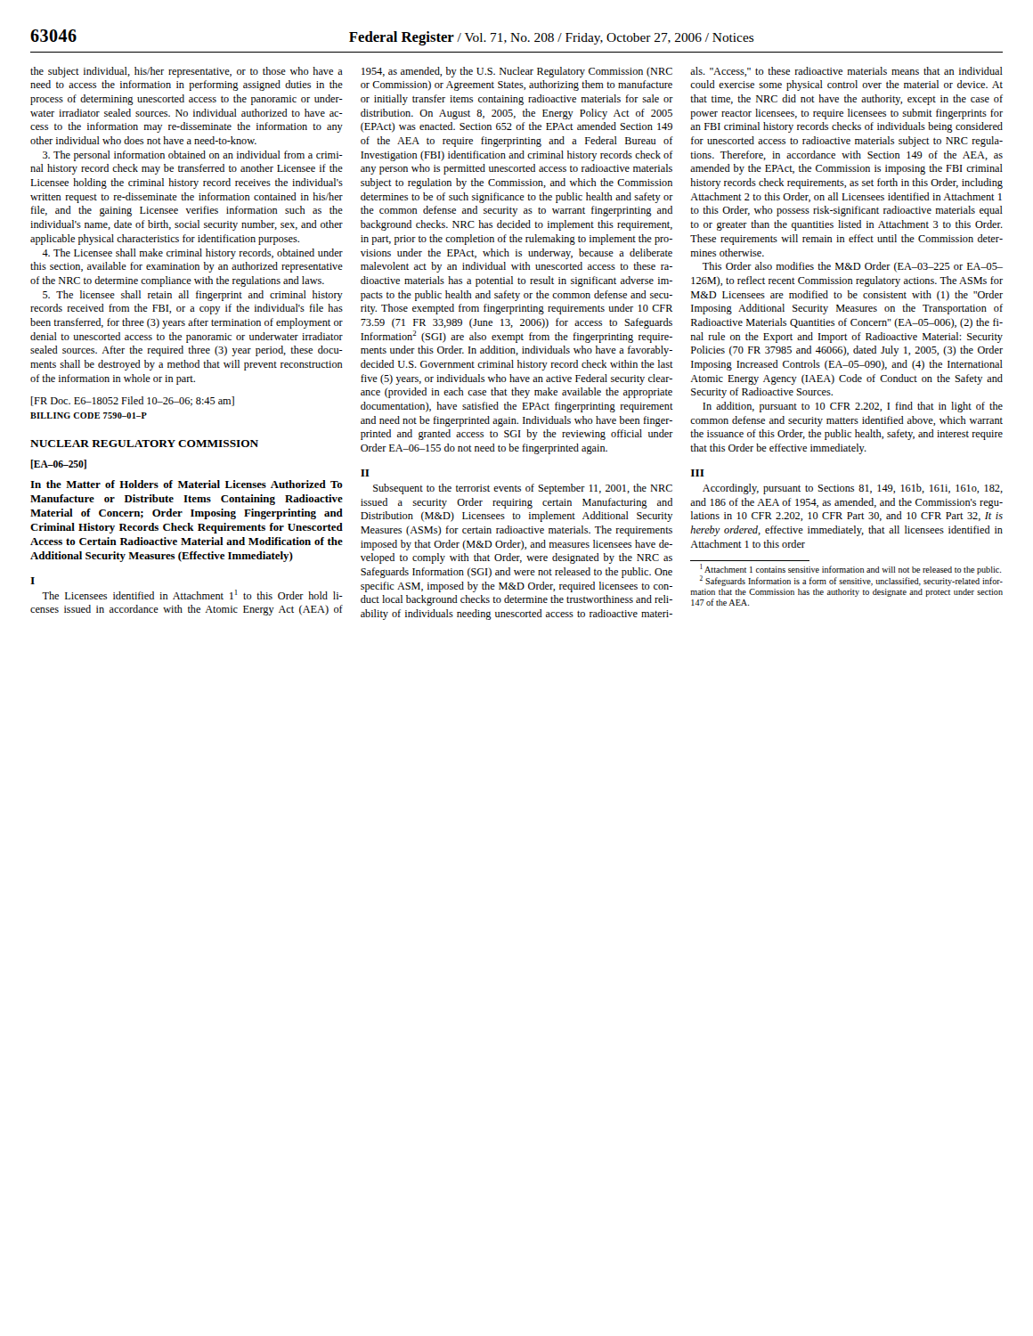63046
Federal Register / Vol. 71, No. 208 / Friday, October 27, 2006 / Notices
the subject individual, his/her representative, or to those who have a need to access the information in performing assigned duties in the process of determining unescorted access to the panoramic or underwater irradiator sealed sources. No individual authorized to have access to the information may re-disseminate the information to any other individual who does not have a need-to-know.
3. The personal information obtained on an individual from a criminal history record check may be transferred to another Licensee if the Licensee holding the criminal history record receives the individual's written request to re-disseminate the information contained in his/her file, and the gaining Licensee verifies information such as the individual's name, date of birth, social security number, sex, and other applicable physical characteristics for identification purposes.
4. The Licensee shall make criminal history records, obtained under this section, available for examination by an authorized representative of the NRC to determine compliance with the regulations and laws.
5. The licensee shall retain all fingerprint and criminal history records received from the FBI, or a copy if the individual's file has been transferred, for three (3) years after termination of employment or denial to unescorted access to the panoramic or underwater irradiator sealed sources. After the required three (3) year period, these documents shall be destroyed by a method that will prevent reconstruction of the information in whole or in part.
[FR Doc. E6–18052 Filed 10–26–06; 8:45 am]
BILLING CODE 7590–01–P
NUCLEAR REGULATORY COMMISSION
[EA–06–250]
In the Matter of Holders of Material Licenses Authorized To Manufacture or Distribute Items Containing Radioactive Material of Concern; Order Imposing Fingerprinting and Criminal History Records Check Requirements for Unescorted Access to Certain Radioactive Material and Modification of the Additional Security Measures (Effective Immediately)
I
The Licensees identified in Attachment 11 to this Order hold licenses issued in accordance with the Atomic Energy Act (AEA) of 1954, as amended, by the U.S. Nuclear Regulatory Commission (NRC or Commission) or Agreement States, authorizing them to manufacture or initially transfer items containing radioactive materials for sale or distribution. On August 8, 2005, the Energy Policy Act of 2005 (EPAct) was enacted. Section 652 of the EPAct amended Section 149 of the AEA to require fingerprinting and a Federal Bureau of Investigation (FBI) identification and criminal history records check of any person who is permitted unescorted access to radioactive materials subject to regulation by the Commission, and which the Commission determines to be of such significance to the public health and safety or the common defense and security as to warrant fingerprinting and background checks. NRC has decided to implement this requirement, in part, prior to the completion of the rulemaking to implement the provisions under the EPAct, which is underway, because a deliberate malevolent act by an individual with unescorted access to these radioactive materials has a potential to result in significant adverse impacts to the public health and safety or the common defense and security. Those exempted from fingerprinting requirements under 10 CFR 73.59 (71 FR 33,989 (June 13, 2006)) for access to Safeguards Information2 (SGI) are also exempt from the fingerprinting requirements under this Order. In addition, individuals who have a favorably-decided U.S. Government criminal history record check within the last five (5) years, or individuals who have an active Federal security clearance (provided in each case that they make available the appropriate documentation), have satisfied the EPAct fingerprinting requirement and need not be fingerprinted again. Individuals who have been fingerprinted and granted access to SGI by the reviewing official under Order EA–06–155 do not need to be fingerprinted again.
II
Subsequent to the terrorist events of September 11, 2001, the NRC issued a security Order requiring certain Manufacturing and Distribution (M&D) Licensees to implement Additional Security Measures (ASMs) for certain radioactive materials. The requirements imposed by that Order (M&D Order), and measures licensees have developed to comply with that Order, were designated by the NRC as Safeguards Information (SGI) and were not released to the public. One specific ASM, imposed by the M&D Order, required licensees to conduct local background checks to determine the trustworthiness and reliability of individuals needing unescorted access to radioactive materials. ''Access,'' to these radioactive materials means that an individual could exercise some physical control over the material or device. At that time, the NRC did not have the authority, except in the case of power reactor licensees, to require licensees to submit fingerprints for an FBI criminal history records checks of individuals being considered for unescorted access to radioactive materials subject to NRC regulations. Therefore, in accordance with Section 149 of the AEA, as amended by the EPAct, the Commission is imposing the FBI criminal history records check requirements, as set forth in this Order, including Attachment 2 to this Order, on all Licensees identified in Attachment 1 to this Order, who possess risk-significant radioactive materials equal to or greater than the quantities listed in Attachment 3 to this Order. These requirements will remain in effect until the Commission determines otherwise.
This Order also modifies the M&D Order (EA–03–225 or EA–05–126M), to reflect recent Commission regulatory actions. The ASMs for M&D Licensees are modified to be consistent with (1) the ''Order Imposing Additional Security Measures on the Transportation of Radioactive Materials Quantities of Concern'' (EA–05–006), (2) the final rule on the Export and Import of Radioactive Material: Security Policies (70 FR 37985 and 46066), dated July 1, 2005, (3) the Order Imposing Increased Controls (EA–05–090), and (4) the International Atomic Energy Agency (IAEA) Code of Conduct on the Safety and Security of Radioactive Sources.
In addition, pursuant to 10 CFR 2.202, I find that in light of the common defense and security matters identified above, which warrant the issuance of this Order, the public health, safety, and interest require that this Order be effective immediately.
III
Accordingly, pursuant to Sections 81, 149, 161b, 161i, 161o, 182, and 186 of the AEA of 1954, as amended, and the Commission's regulations in 10 CFR 2.202, 10 CFR Part 30, and 10 CFR Part 32, It is hereby ordered, effective immediately, that all licensees identified in Attachment 1 to this order
1 Attachment 1 contains sensitive information and will not be released to the public.
2 Safeguards Information is a form of sensitive, unclassified, security-related information that the Commission has the authority to designate and protect under section 147 of the AEA.